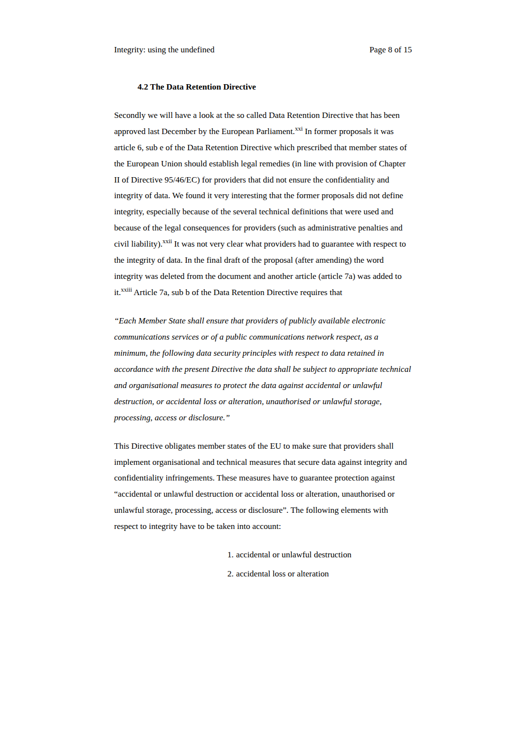Integrity: using the undefined Page 8 of 15
4.2 The Data Retention Directive
Secondly we will have a look at the so called Data Retention Directive that has been approved last December by the European Parliament.xxi In former proposals it was article 6, sub e of the Data Retention Directive which prescribed that member states of the European Union should establish legal remedies (in line with provision of Chapter II of Directive 95/46/EC) for providers that did not ensure the confidentiality and integrity of data. We found it very interesting that the former proposals did not define integrity, especially because of the several technical definitions that were used and because of the legal consequences for providers (such as administrative penalties and civil liability).xxii It was not very clear what providers had to guarantee with respect to the integrity of data. In the final draft of the proposal (after amending) the word integrity was deleted from the document and another article (article 7a) was added to it.xxiii Article 7a, sub b of the Data Retention Directive requires that
“Each Member State shall ensure that providers of publicly available electronic communications services or of a public communications network respect, as a minimum, the following data security principles with respect to data retained in accordance with the present Directive the data shall be subject to appropriate technical and organisational measures to protect the data against accidental or unlawful destruction, or accidental loss or alteration, unauthorised or unlawful storage, processing, access or disclosure.”
This Directive obligates member states of the EU to make sure that providers shall implement organisational and technical measures that secure data against integrity and confidentiality infringements. These measures have to guarantee protection against “accidental or unlawful destruction or accidental loss or alteration, unauthorised or unlawful storage, processing, access or disclosure”. The following elements with respect to integrity have to be taken into account:
accidental or unlawful destruction
accidental loss or alteration